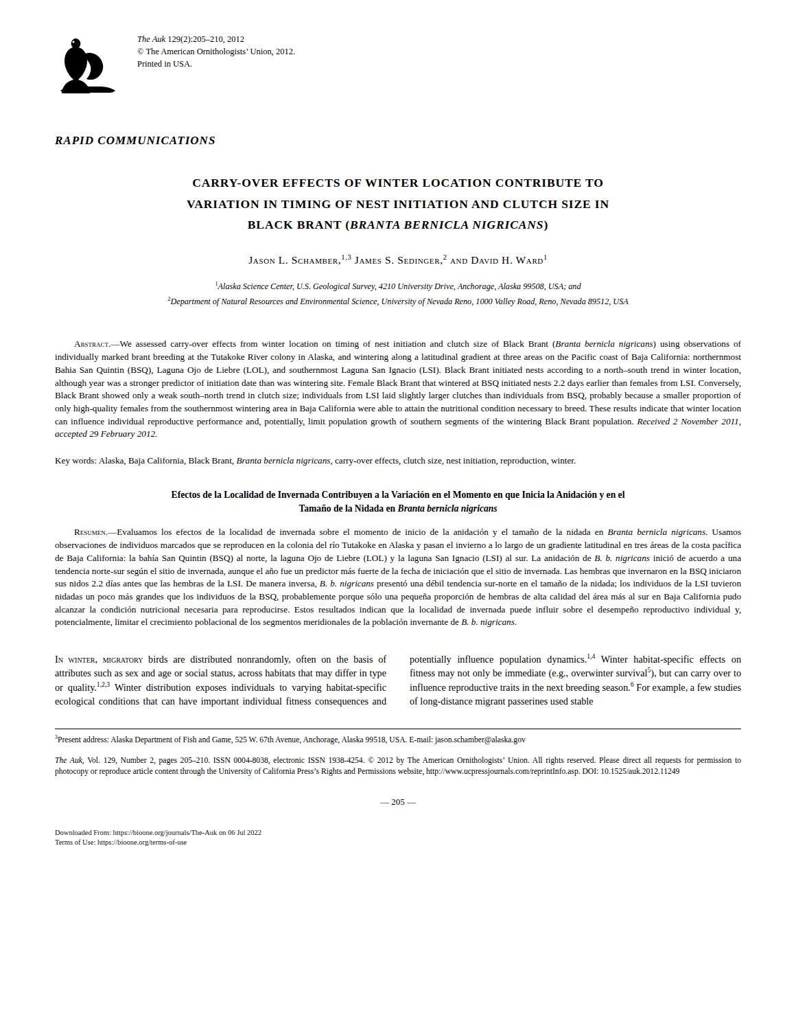The Auk 129(2):205–210, 2012
© The American Ornithologists’ Union, 2012.
Printed in USA.
RAPID COMMUNICATIONS
Carry-over Effects of Winter Location Contribute to
Variation in Timing of Nest Initiation and Clutch Size in
Black Brant (Branta bernicla nigricans)
Jason L. Schamber,1,3 James S. Sedinger,2 and David H. Ward1
1Alaska Science Center, U.S. Geological Survey, 4210 University Drive, Anchorage, Alaska 99508, USA; and
2Department of Natural Resources and Environmental Science, University of Nevada Reno, 1000 Valley Road, Reno, Nevada 89512, USA
Abstract.—We assessed carry-over effects from winter location on timing of nest initiation and clutch size of Black Brant (Branta bernicla nigricans) using observations of individually marked brant breeding at the Tutakoke River colony in Alaska, and wintering along a latitudinal gradient at three areas on the Pacific coast of Baja California: northernmost Bahia San Quintin (BSQ), Laguna Ojo de Liebre (LOL), and southernmost Laguna San Ignacio (LSI). Black Brant initiated nests according to a north–south trend in winter location, although year was a stronger predictor of initiation date than was wintering site. Female Black Brant that wintered at BSQ initiated nests 2.2 days earlier than females from LSI. Conversely, Black Brant showed only a weak south–north trend in clutch size; individuals from LSI laid slightly larger clutches than individuals from BSQ, probably because a smaller proportion of only high-quality females from the southernmost wintering area in Baja California were able to attain the nutritional condition necessary to breed. These results indicate that winter location can influence individual reproductive performance and, potentially, limit population growth of southern segments of the wintering Black Brant population. Received 2 November 2011, accepted 29 February 2012.
Key words: Alaska, Baja California, Black Brant, Branta bernicla nigricans, carry-over effects, clutch size, nest initiation, reproduction, winter.
Efectos de la Localidad de Invernada Contribuyen a la Variación en el Momento en que Inicia la Anidación y en el
Tamaño de la Nidada en Branta bernicla nigricans
Resumen.—Evaluamos los efectos de la localidad de invernada sobre el momento de inicio de la anidación y el tamaño de la nidada en Branta bernicla nigricans. Usamos observaciones de individuos marcados que se reproducen en la colonia del río Tutakoke en Alaska y pasan el invierno a lo largo de un gradiente latitudinal en tres áreas de la costa pacífica de Baja California: la bahía San Quintin (BSQ) al norte, la laguna Ojo de Liebre (LOL) y la laguna San Ignacio (LSI) al sur. La anidación de B. b. nigricans inició de acuerdo a una tendencia norte-sur según el sitio de invernada, aunque el año fue un predictor más fuerte de la fecha de iniciación que el sitio de invernada. Las hembras que invernaron en la BSQ iniciaron sus nidos 2.2 días antes que las hembras de la LSI. De manera inversa, B. b. nigricans presentó una débil tendencia sur-norte en el tamaño de la nidada; los individuos de la LSI tuvieron nidadas un poco más grandes que los individuos de la BSQ, probablemente porque sólo una pequeña proporción de hembras de alta calidad del área más al sur en Baja California pudo alcanzar la condición nutricional necesaria para reproducirse. Estos resultados indican que la localidad de invernada puede influir sobre el desempeño reproductivo individual y, potencialmente, limitar el crecimiento poblacional de los segmentos meridionales de la población invernante de B. b. nigricans.
In winter, migratory birds are distributed nonrandomly, often on the basis of attributes such as sex and age or social status, across habitats that may differ in type or quality.1,2,3 Winter distribution exposes individuals to varying habitat-specific ecological conditions that can have important individual fitness consequences and potentially influence population dynamics.1,4 Winter habitat-specific effects on fitness may not only be immediate (e.g., overwinter survival5), but can carry over to influence reproductive traits in the next breeding season.6 For example, a few studies of long-distance migrant passerines used stable
3Present address: Alaska Department of Fish and Game, 525 W. 67th Avenue, Anchorage, Alaska 99518, USA. E-mail: jason.schamber@alaska.gov
The Auk, Vol. 129, Number 2, pages 205–210. ISSN 0004-8038, electronic ISSN 1938-4254. © 2012 by The American Ornithologists’ Union. All rights reserved. Please direct all requests for permission to photocopy or reproduce article content through the University of California Press’s Rights and Permissions website, http://www.ucpressjournals.com/reprintInfo.asp. DOI: 10.1525/auk.2012.11249
— 205 —
Downloaded From: https://bioone.org/journals/The-Auk on 06 Jul 2022
Terms of Use: https://bioone.org/terms-of-use